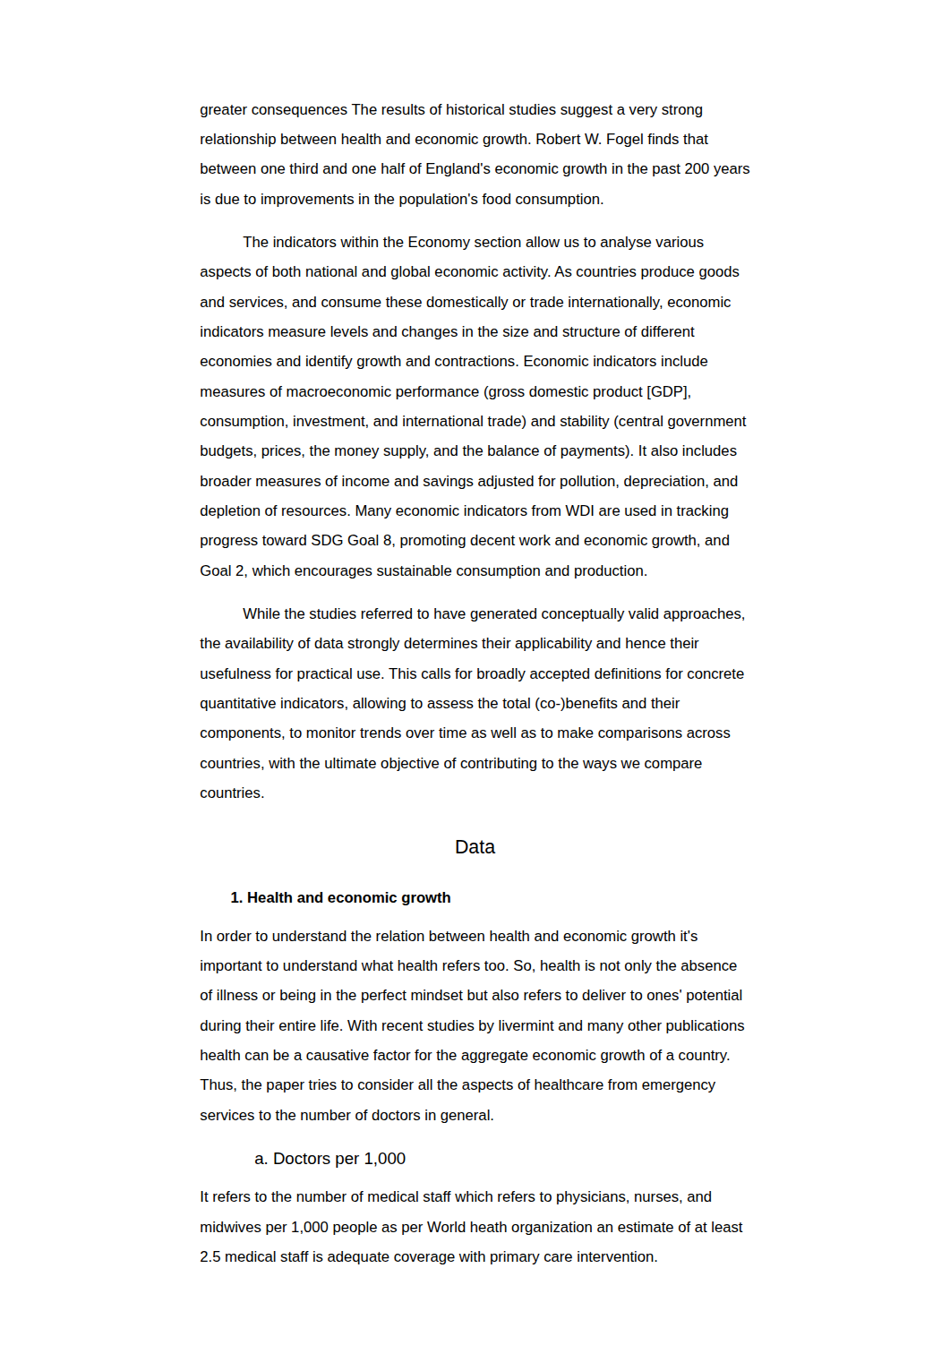greater consequences The results of historical studies suggest a very strong relationship between health and economic growth. Robert W. Fogel finds that between one third and one half of England's economic growth in the past 200 years is due to improvements in the population's food consumption.
The indicators within the Economy section allow us to analyse various aspects of both national and global economic activity. As countries produce goods and services, and consume these domestically or trade internationally, economic indicators measure levels and changes in the size and structure of different economies and identify growth and contractions. Economic indicators include measures of macroeconomic performance (gross domestic product [GDP], consumption, investment, and international trade) and stability (central government budgets, prices, the money supply, and the balance of payments). It also includes broader measures of income and savings adjusted for pollution, depreciation, and depletion of resources. Many economic indicators from WDI are used in tracking progress toward SDG Goal 8, promoting decent work and economic growth, and Goal 2, which encourages sustainable consumption and production.
While the studies referred to have generated conceptually valid approaches, the availability of data strongly determines their applicability and hence their usefulness for practical use. This calls for broadly accepted definitions for concrete quantitative indicators, allowing to assess the total (co-)benefits and their components, to monitor trends over time as well as to make comparisons across countries, with the ultimate objective of contributing to the ways we compare countries.
Data
Health and economic growth
In order to understand the relation between health and economic growth it's important to understand what health refers too. So, health is not only the absence of illness or being in the perfect mindset but also refers to deliver to ones' potential during their entire life. With recent studies by livermint and many other publications health can be a causative factor for the aggregate economic growth of a country. Thus, the paper tries to consider all the aspects of healthcare from emergency services to the number of doctors in general.
Doctors per 1,000
It refers to the number of medical staff which refers to physicians, nurses, and midwives per 1,000 people as per World heath organization an estimate of at least 2.5 medical staff is adequate coverage with primary care intervention.